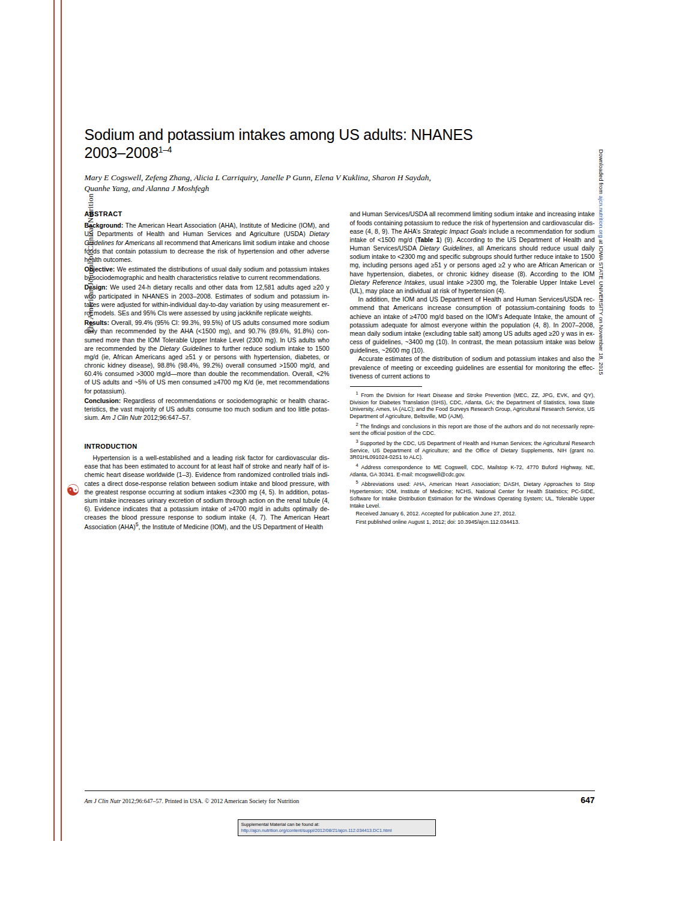The American Journal of Clinical Nutrition
Downloaded from ajcn.nutrition.org at IOWA STATE UNIVERSITY on November 18, 2015
☯
Sodium and potassium intakes among US adults: NHANES
2003–20081–4
Mary E Cogswell, Zefeng Zhang, Alicia L Carriquiry, Janelle P Gunn, Elena V Kuklina, Sharon H Saydah,
Quanhe Yang, and Alanna J Moshfegh
ABSTRACT
Background: The American Heart Association (AHA), Institute of Medicine (IOM), and US Departments of Health and Human Services and Agriculture (USDA) Dietary Guidelines for Americans all recommend that Americans limit sodium intake and choose foods that contain potassium to decrease the risk of hypertension and other adverse health outcomes.
Objective: We estimated the distributions of usual daily sodium and potassium intakes by sociodemographic and health characteristics relative to current recommendations.
Design: We used 24-h dietary recalls and other data from 12,581 adults aged ≥20 y who participated in NHANES in 2003–2008. Estimates of sodium and potassium intakes were adjusted for within-individual day-to-day variation by using measurement error models. SEs and 95% CIs were assessed by using jackknife replicate weights.
Results: Overall, 99.4% (95% CI: 99.3%, 99.5%) of US adults consumed more sodium daily than recommended by the AHA (<1500 mg), and 90.7% (89.6%, 91.8%) consumed more than the IOM Tolerable Upper Intake Level (2300 mg). In US adults who are recommended by the Dietary Guidelines to further reduce sodium intake to 1500 mg/d (ie, African Americans aged ≥51 y or persons with hypertension, diabetes, or chronic kidney disease), 98.8% (98.4%, 99.2%) overall consumed >1500 mg/d, and 60.4% consumed >3000 mg/d—more than double the recommendation. Overall, <2% of US adults and ~5% of US men consumed ≥4700 mg K/d (ie, met recommendations for potassium).
Conclusion: Regardless of recommendations or sociodemographic or health characteristics, the vast majority of US adults consume too much sodium and too little potassium. Am J Clin Nutr 2012;96:647–57.
INTRODUCTION
Hypertension is a well-established and a leading risk factor for cardiovascular disease that has been estimated to account for at least half of stroke and nearly half of ischemic heart disease worldwide (1–3). Evidence from randomized controlled trials indicates a direct dose-response relation between sodium intake and blood pressure, with the greatest response occurring at sodium intakes <2300 mg (4, 5). In addition, potassium intake increases urinary excretion of sodium through action on the renal tubule (4, 6). Evidence indicates that a potassium intake of ≥4700 mg/d in adults optimally decreases the blood pressure response to sodium intake (4, 7). The American Heart Association (AHA)5, the Institute of Medicine (IOM), and the US Department of Health
and Human Services/USDA all recommend limiting sodium intake and increasing intake of foods containing potassium to reduce the risk of hypertension and cardiovascular disease (4, 8, 9). The AHA’s Strategic Impact Goals include a recommendation for sodium intake of <1500 mg/d (Table 1) (9). According to the US Department of Health and Human Services/USDA Dietary Guidelines, all Americans should reduce usual daily sodium intake to <2300 mg and specific subgroups should further reduce intake to 1500 mg, including persons aged ≥51 y or persons aged ≥2 y who are African American or have hypertension, diabetes, or chronic kidney disease (8). According to the IOM Dietary Reference Intakes, usual intake >2300 mg, the Tolerable Upper Intake Level (UL), may place an individual at risk of hypertension (4).
In addition, the IOM and US Department of Health and Human Services/USDA recommend that Americans increase consumption of potassium-containing foods to achieve an intake of ≥4700 mg/d based on the IOM’s Adequate Intake, the amount of potassium adequate for almost everyone within the population (4, 8). In 2007–2008, mean daily sodium intake (excluding table salt) among US adults aged ≥20 y was in excess of guidelines, ~3400 mg (10). In contrast, the mean potassium intake was below guidelines, ~2600 mg (10).
Accurate estimates of the distribution of sodium and potassium intakes and also the prevalence of meeting or exceeding guidelines are essential for monitoring the effectiveness of current actions to
1 From the Division for Heart Disease and Stroke Prevention (MEC, ZZ, JPG, EVK, and QY), Division for Diabetes Translation (SHS), CDC, Atlanta, GA; the Department of Statistics, Iowa State University, Ames, IA (ALC); and the Food Surveys Research Group, Agricultural Research Service, US Department of Agriculture, Beltsville, MD (AJM).
2 The findings and conclusions in this report are those of the authors and do not necessarily represent the official position of the CDC.
3 Supported by the CDC, US Department of Health and Human Services; the Agricultural Research Service, US Department of Agriculture; and the Office of Dietary Supplements, NIH (grant no. 3R01HL091024-02S1 to ALC).
4 Address correspondence to ME Cogswell, CDC, Mailstop K-72, 4770 Buford Highway, NE, Atlanta, GA 30341. E-mail: mcogswell@cdc.gov.
5 Abbreviations used: AHA, American Heart Association; DASH, Dietary Approaches to Stop Hypertension; IOM, Institute of Medicine; NCHS, National Center for Health Statistics; PC-SIDE, Software for Intake Distribution Estimation for the Windows Operating System; UL, Tolerable Upper Intake Level.
Received January 6, 2012. Accepted for publication June 27, 2012.
First published online August 1, 2012; doi: 10.3945/ajcn.112.034413.
Am J Clin Nutr 2012;96:647–57. Printed in USA. © 2012 American Society for Nutrition
647
Supplemental Material can be found at:
http://ajcn.nutrition.org/content/suppl/2012/08/21/ajcn.112.034413.DC1.html